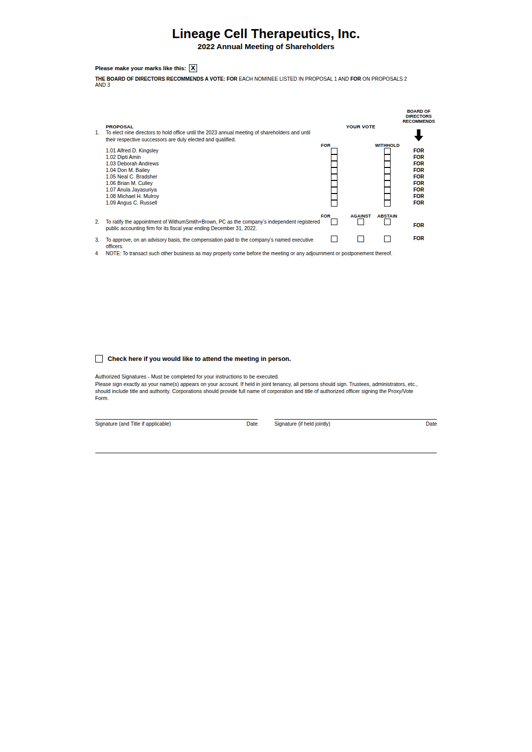Lineage Cell Therapeutics, Inc.
2022 Annual Meeting of Shareholders
Please make your marks like this: X
THE BOARD OF DIRECTORS RECOMMENDS A VOTE: FOR EACH NOMINEE LISTED IN PROPOSAL 1 AND FOR ON PROPOSALS 2 AND 3
| | | BOARD OF DIRECTORS RECOMMENDS |
| | PROPOSAL | YOUR VOTE | |
| 1. | To elect nine directors to hold office until the 2023 annual meeting of shareholders and until their respective successors are duly elected and qualified. | | | | |
| | | FOR | | WITHHOLD |
| | 1.01 Alfred D. Kingsley | | | | FOR |
| | 1.02 Dipti Amin | | | | FOR |
| | 1.03 Deborah Andrews | | | | FOR |
| | 1.04 Don M. Bailey | | | | FOR |
| | 1.05 Neal C. Bradsher | | | | FOR |
| | 1.06 Brian M. Culley | | | | FOR |
| | 1.07 Anula Jayasuriya | | | | FOR |
| | 1.08 Michael H. Mulroy | | | | FOR |
| | 1.09 Angus C. Russell | | | | FOR |
| | | FOR | AGAINST | ABSTAIN | |
| 2. | To ratify the appointment of WithumSmith+Brown, PC as the company’s independent registered public accounting firm for its fiscal year ending December 31, 2022. | | | | FOR |
| 3. | To approve, on an advisory basis, the compensation paid to the company’s named executive officers. | | | | FOR |
| 4 | NOTE: To transact such other business as may properly come before the meeting or any adjournment or postponement thereof. |
Check here if you would like to attend the meeting in person.
Authorized Signatures - Must be completed for your instructions to be executed.
Please sign exactly as your name(s) appears on your account. If held in joint tenancy, all persons should sign. Trustees, administrators, etc., should include title and authority. Corporations should provide full name of corporation and title of authorized officer signing the Proxy/Vote Form.
Signature (and Title if applicable) Date
Signature (if held jointly) Date